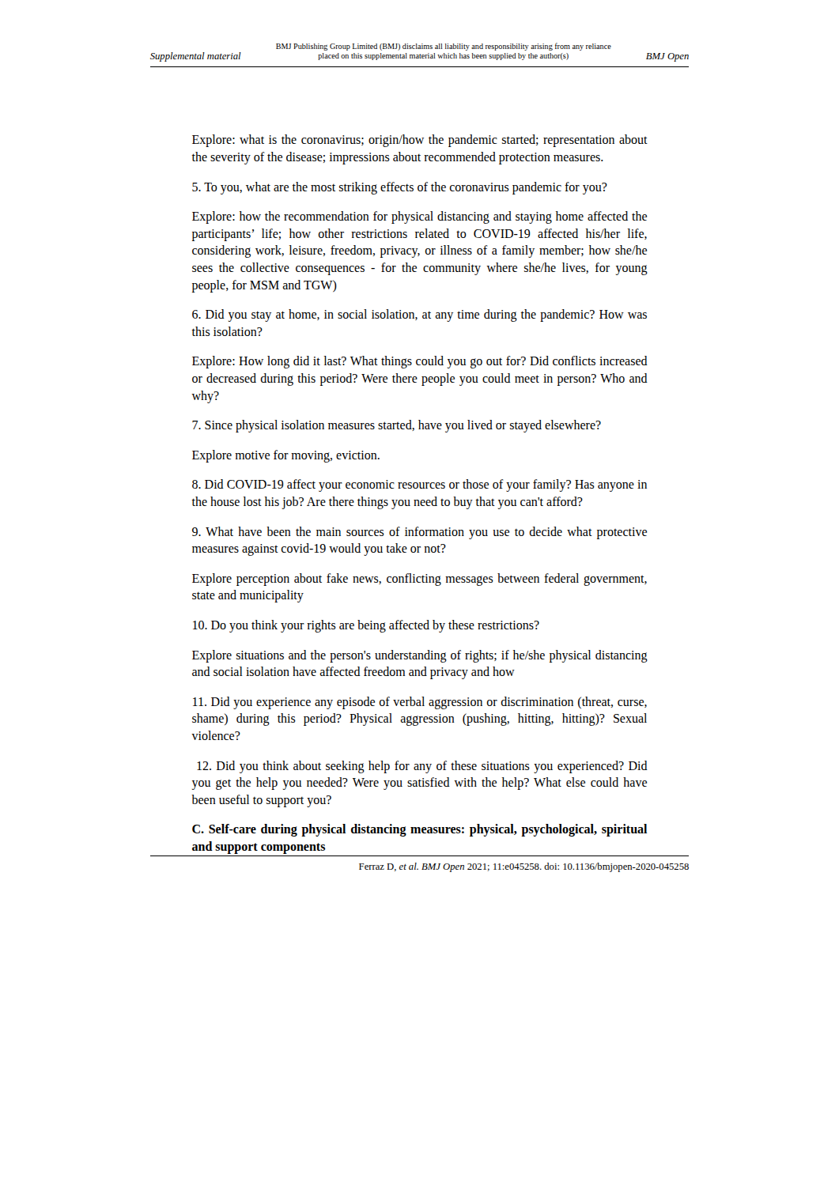Supplemental material
BMJ Publishing Group Limited (BMJ) disclaims all liability and responsibility arising from any reliance
placed on this supplemental material which has been supplied by the author(s)
BMJ Open
Explore: what is the coronavirus; origin/how the pandemic started; representation about the severity of the disease; impressions about recommended protection measures.
5. To you, what are the most striking effects of the coronavirus pandemic for you?
Explore: how the recommendation for physical distancing and staying home affected the participants’ life; how other restrictions related to COVID-19 affected his/her life, considering work, leisure, freedom, privacy, or illness of a family member; how she/he sees the collective consequences - for the community where she/he lives, for young people, for MSM and TGW)
6. Did you stay at home, in social isolation, at any time during the pandemic? How was this isolation?
Explore: How long did it last? What things could you go out for? Did conflicts increased or decreased during this period? Were there people you could meet in person? Who and why?
7. Since physical isolation measures started, have you lived or stayed elsewhere?
Explore motive for moving, eviction.
8. Did COVID-19 affect your economic resources or those of your family? Has anyone in the house lost his job? Are there things you need to buy that you can't afford?
9. What have been the main sources of information you use to decide what protective measures against covid-19 would you take or not?
Explore perception about fake news, conflicting messages between federal government, state and municipality
10. Do you think your rights are being affected by these restrictions?
Explore situations and the person's understanding of rights; if he/she physical distancing and social isolation have affected freedom and privacy and how
11. Did you experience any episode of verbal aggression or discrimination (threat, curse, shame) during this period? Physical aggression (pushing, hitting, hitting)? Sexual violence?
12. Did you think about seeking help for any of these situations you experienced? Did you get the help you needed? Were you satisfied with the help? What else could have been useful to support you?
C. Self-care during physical distancing measures: physical, psychological, spiritual and support components
Ferraz D, et al. BMJ Open 2021; 11:e045258. doi: 10.1136/bmjopen-2020-045258